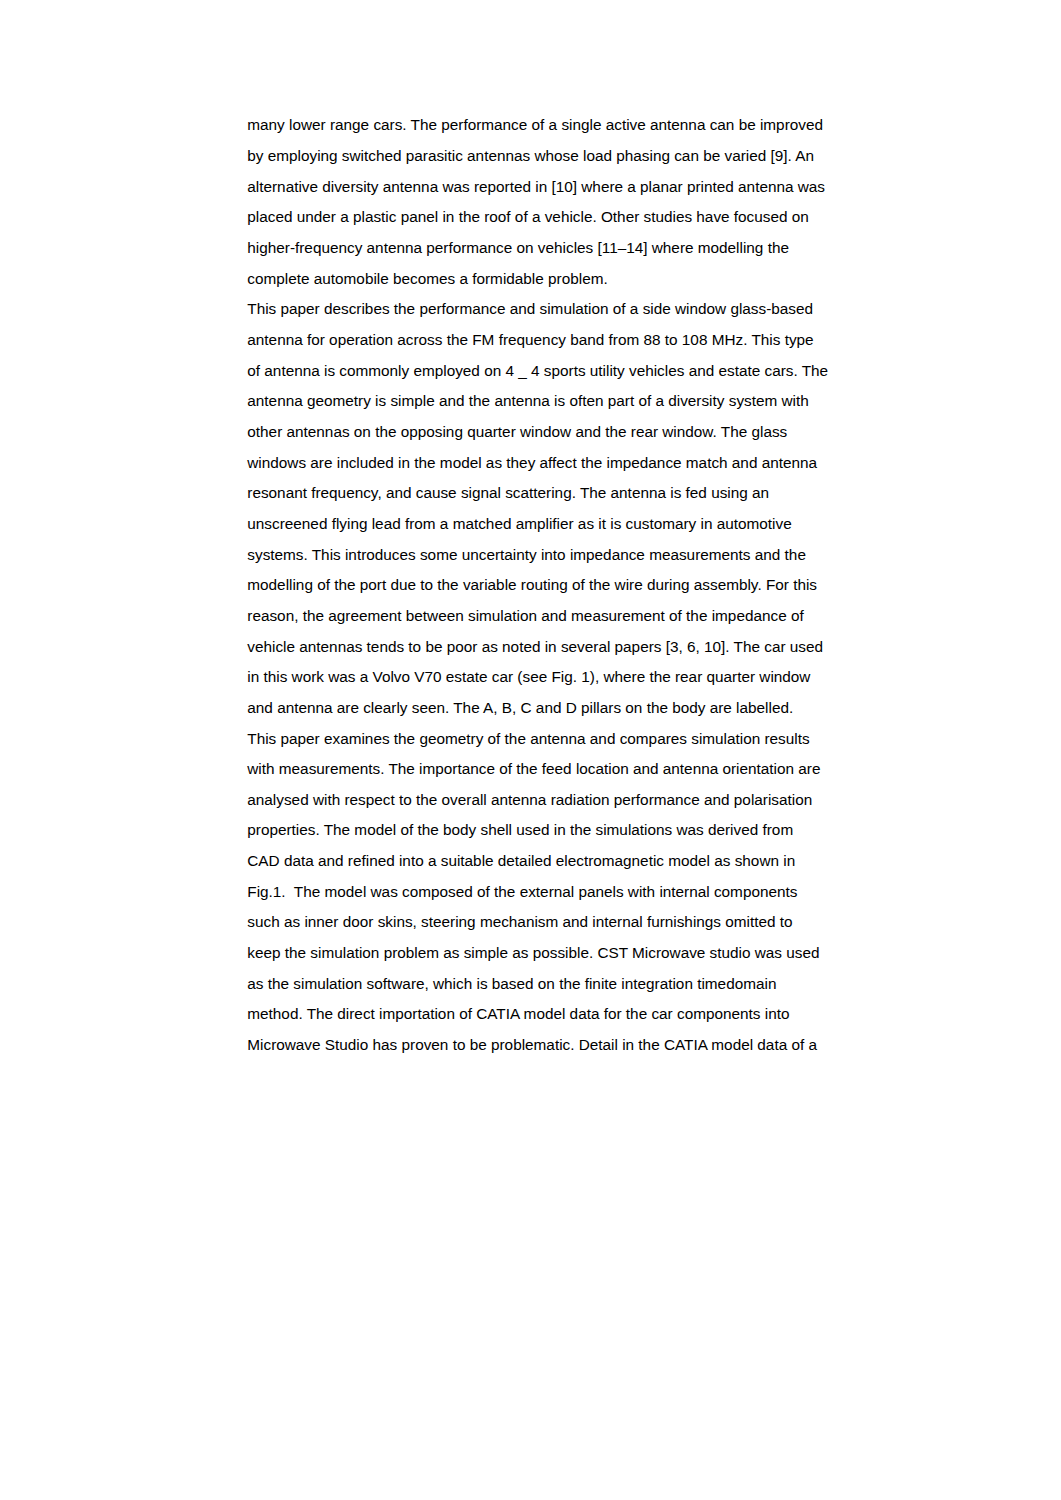many lower range cars. The performance of a single active antenna can be improved by employing switched parasitic antennas whose load phasing can be varied [9]. An alternative diversity antenna was reported in [10] where a planar printed antenna was placed under a plastic panel in the roof of a vehicle. Other studies have focused on higher-frequency antenna performance on vehicles [11–14] where modelling the complete automobile becomes a formidable problem.
This paper describes the performance and simulation of a side window glass-based antenna for operation across the FM frequency band from 88 to 108 MHz. This type of antenna is commonly employed on 4 _ 4 sports utility vehicles and estate cars. The antenna geometry is simple and the antenna is often part of a diversity system with other antennas on the opposing quarter window and the rear window. The glass windows are included in the model as they affect the impedance match and antenna resonant frequency, and cause signal scattering. The antenna is fed using an unscreened flying lead from a matched amplifier as it is customary in automotive systems. This introduces some uncertainty into impedance measurements and the modelling of the port due to the variable routing of the wire during assembly. For this reason, the agreement between simulation and measurement of the impedance of vehicle antennas tends to be poor as noted in several papers [3, 6, 10]. The car used in this work was a Volvo V70 estate car (see Fig. 1), where the rear quarter window and antenna are clearly seen. The A, B, C and D pillars on the body are labelled.
This paper examines the geometry of the antenna and compares simulation results with measurements. The importance of the feed location and antenna orientation are analysed with respect to the overall antenna radiation performance and polarisation properties. The model of the body shell used in the simulations was derived from CAD data and refined into a suitable detailed electromagnetic model as shown in Fig.1. The model was composed of the external panels with internal components such as inner door skins, steering mechanism and internal furnishings omitted to keep the simulation problem as simple as possible. CST Microwave studio was used as the simulation software, which is based on the finite integration timedomain method. The direct importation of CATIA model data for the car components into Microwave Studio has proven to be problematic. Detail in the CATIA model data of a